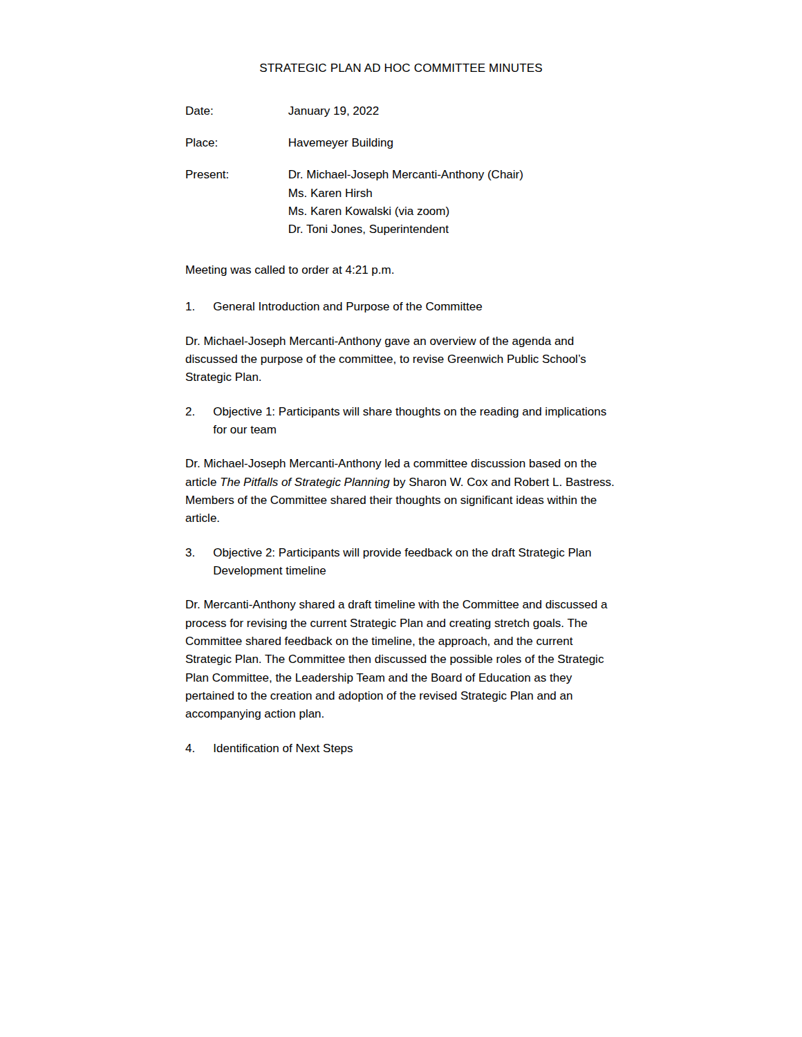STRATEGIC PLAN AD HOC COMMITTEE MINUTES
| Date: | January 19, 2022 |
| Place: | Havemeyer Building |
| Present: | Dr. Michael-Joseph Mercanti-Anthony (Chair) Ms. Karen Hirsh Ms. Karen Kowalski (via zoom) Dr. Toni Jones, Superintendent |
Meeting was called to order at 4:21 p.m.
General Introduction and Purpose of the Committee
Dr. Michael-Joseph Mercanti-Anthony gave an overview of the agenda and discussed the purpose of the committee, to revise Greenwich Public School’s Strategic Plan.
Objective 1: Participants will share thoughts on the reading and implications for our team
Dr. Michael-Joseph Mercanti-Anthony led a committee discussion based on the article The Pitfalls of Strategic Planning by Sharon W. Cox and Robert L. Bastress. Members of the Committee shared their thoughts on significant ideas within the article.
Objective 2: Participants will provide feedback on the draft Strategic Plan Development timeline
Dr. Mercanti-Anthony shared a draft timeline with the Committee and discussed a process for revising the current Strategic Plan and creating stretch goals. The Committee shared feedback on the timeline, the approach, and the current Strategic Plan. The Committee then discussed the possible roles of the Strategic Plan Committee, the Leadership Team and the Board of Education as they pertained to the creation and adoption of the revised Strategic Plan and an accompanying action plan.
Identification of Next Steps